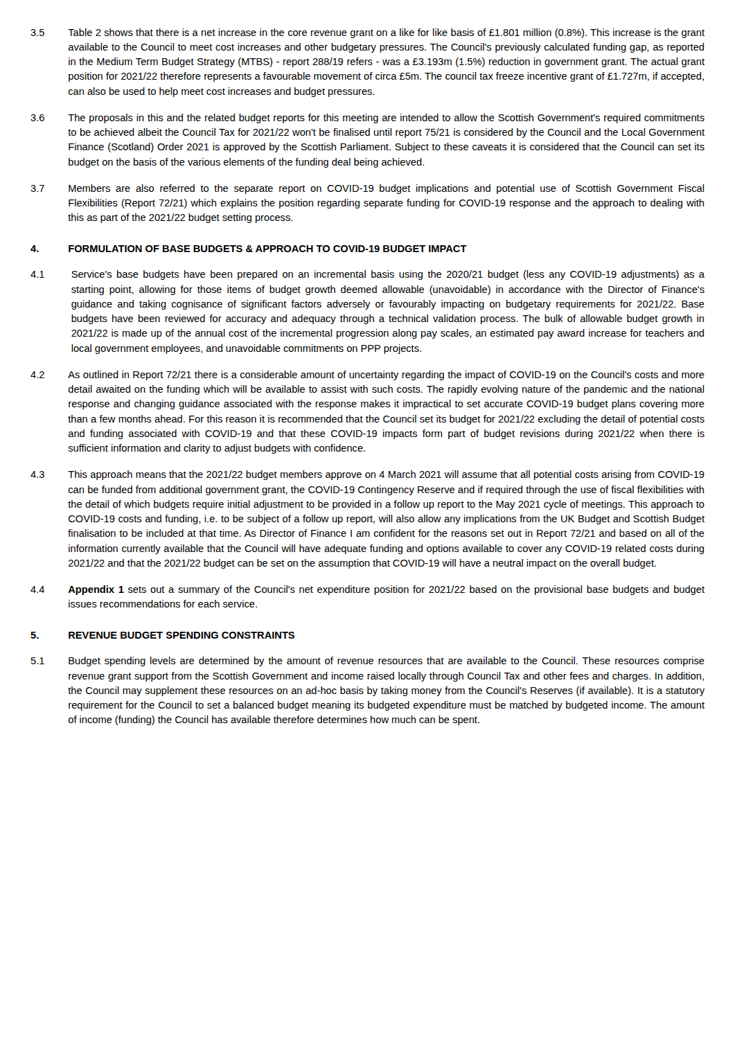3.5
Table 2 shows that there is a net increase in the core revenue grant on a like for like basis of £1.801 million (0.8%). This increase is the grant available to the Council to meet cost increases and other budgetary pressures. The Council's previously calculated funding gap, as reported in the Medium Term Budget Strategy (MTBS) - report 288/19 refers - was a £3.193m (1.5%) reduction in government grant. The actual grant position for 2021/22 therefore represents a favourable movement of circa £5m. The council tax freeze incentive grant of £1.727m, if accepted, can also be used to help meet cost increases and budget pressures.
3.6
The proposals in this and the related budget reports for this meeting are intended to allow the Scottish Government's required commitments to be achieved albeit the Council Tax for 2021/22 won't be finalised until report 75/21 is considered by the Council and the Local Government Finance (Scotland) Order 2021 is approved by the Scottish Parliament. Subject to these caveats it is considered that the Council can set its budget on the basis of the various elements of the funding deal being achieved.
3.7
Members are also referred to the separate report on COVID-19 budget implications and potential use of Scottish Government Fiscal Flexibilities (Report 72/21) which explains the position regarding separate funding for COVID-19 response and the approach to dealing with this as part of the 2021/22 budget setting process.
4.
Formulation of Base Budgets & Approach to COVID-19 Budget Impact
4.1
Service's base budgets have been prepared on an incremental basis using the 2020/21 budget (less any COVID-19 adjustments) as a starting point, allowing for those items of budget growth deemed allowable (unavoidable) in accordance with the Director of Finance's guidance and taking cognisance of significant factors adversely or favourably impacting on budgetary requirements for 2021/22. Base budgets have been reviewed for accuracy and adequacy through a technical validation process. The bulk of allowable budget growth in 2021/22 is made up of the annual cost of the incremental progression along pay scales, an estimated pay award increase for teachers and local government employees, and unavoidable commitments on PPP projects.
4.2
As outlined in Report 72/21 there is a considerable amount of uncertainty regarding the impact of COVID-19 on the Council's costs and more detail awaited on the funding which will be available to assist with such costs. The rapidly evolving nature of the pandemic and the national response and changing guidance associated with the response makes it impractical to set accurate COVID-19 budget plans covering more than a few months ahead. For this reason it is recommended that the Council set its budget for 2021/22 excluding the detail of potential costs and funding associated with COVID-19 and that these COVID-19 impacts form part of budget revisions during 2021/22 when there is sufficient information and clarity to adjust budgets with confidence.
4.3
This approach means that the 2021/22 budget members approve on 4 March 2021 will assume that all potential costs arising from COVID-19 can be funded from additional government grant, the COVID-19 Contingency Reserve and if required through the use of fiscal flexibilities with the detail of which budgets require initial adjustment to be provided in a follow up report to the May 2021 cycle of meetings. This approach to COVID-19 costs and funding, i.e. to be subject of a follow up report, will also allow any implications from the UK Budget and Scottish Budget finalisation to be included at that time. As Director of Finance I am confident for the reasons set out in Report 72/21 and based on all of the information currently available that the Council will have adequate funding and options available to cover any COVID-19 related costs during 2021/22 and that the 2021/22 budget can be set on the assumption that COVID-19 will have a neutral impact on the overall budget.
4.4
Appendix 1 sets out a summary of the Council's net expenditure position for 2021/22 based on the provisional base budgets and budget issues recommendations for each service.
5.
Revenue Budget Spending Constraints
5.1
Budget spending levels are determined by the amount of revenue resources that are available to the Council. These resources comprise revenue grant support from the Scottish Government and income raised locally through Council Tax and other fees and charges. In addition, the Council may supplement these resources on an ad-hoc basis by taking money from the Council's Reserves (if available). It is a statutory requirement for the Council to set a balanced budget meaning its budgeted expenditure must be matched by budgeted income. The amount of income (funding) the Council has available therefore determines how much can be spent.